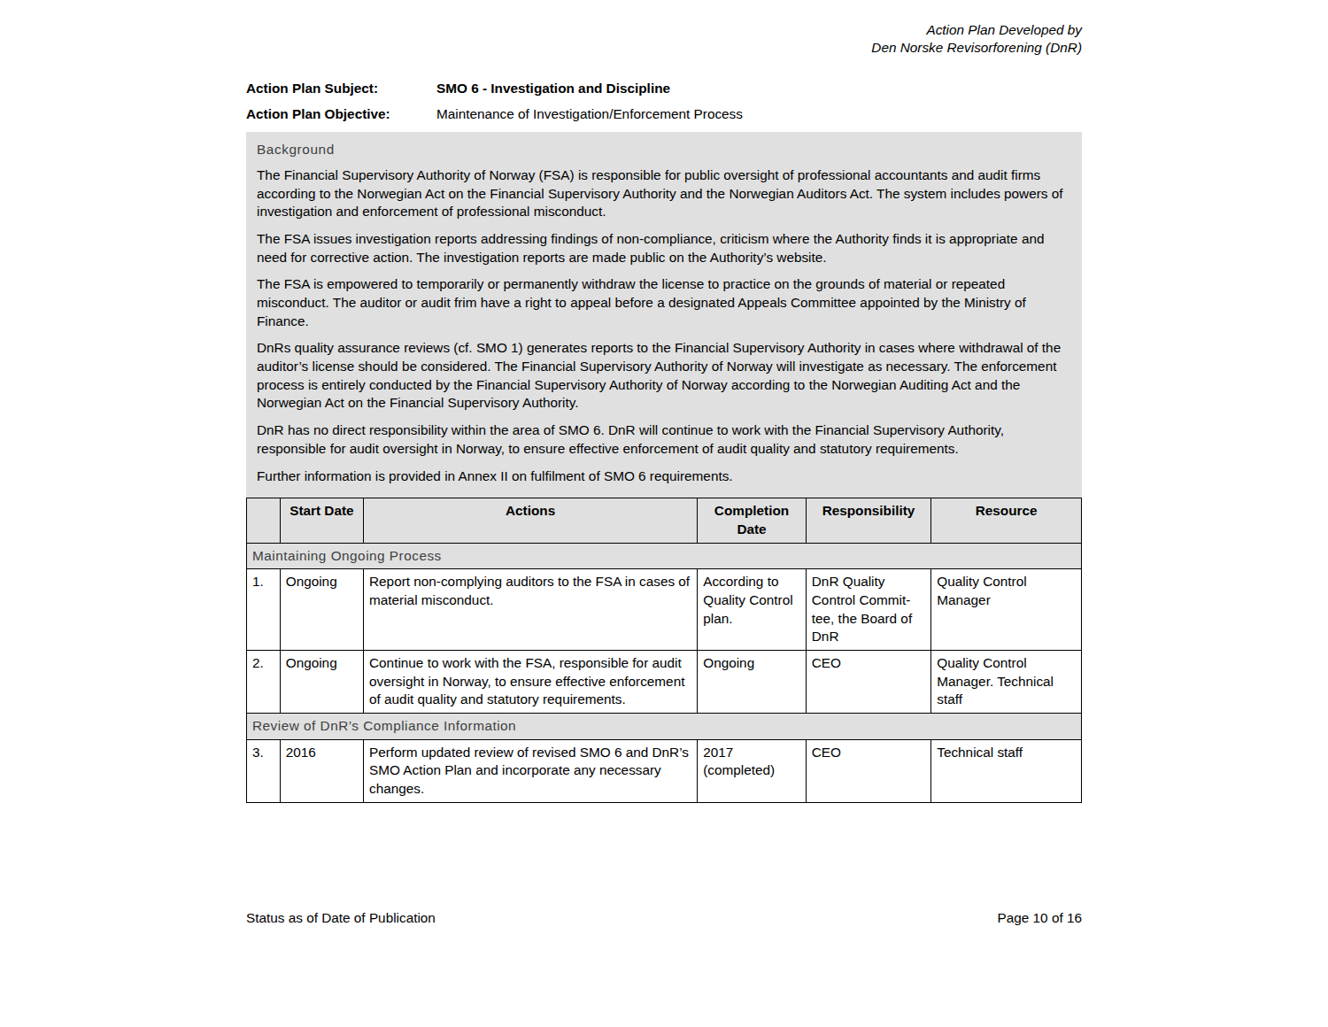Action Plan Developed by
Den Norske Revisorforening (DnR)
Action Plan Subject:
SMO 6 - Investigation and Discipline
Action Plan Objective:
Maintenance of Investigation/Enforcement Process
Background
The Financial Supervisory Authority of Norway (FSA) is responsible for public oversight of professional accountants and audit firms according to the Norwegian Act on the Financial Supervisory Authority and the Norwegian Auditors Act. The system includes powers of investigation and enforcement of professional misconduct.
The FSA issues investigation reports addressing findings of non-compliance, criticism where the Authority finds it is appropriate and need for corrective action. The investigation reports are made public on the Authority’s website.
The FSA is empowered to temporarily or permanently withdraw the license to practice on the grounds of material or repeated misconduct. The auditor or audit frim have a right to appeal before a designated Appeals Committee appointed by the Ministry of Finance.
DnRs quality assurance reviews (cf. SMO 1) generates reports to the Financial Supervisory Authority in cases where withdrawal of the auditor’s license should be considered. The Financial Supervisory Authority of Norway will investigate as necessary. The enforcement process is entirely conducted by the Financial Supervisory Authority of Norway according to the Norwegian Auditing Act and the Norwegian Act on the Financial Supervisory Authority.
DnR has no direct responsibility within the area of SMO 6. DnR will continue to work with the Financial Supervisory Authority, responsible for audit oversight in Norway, to ensure effective enforcement of audit quality and statutory requirements.
Further information is provided in Annex II on fulfilment of SMO 6 requirements.
| | Start Date | Actions | Completion Date | Responsibility | Resource |
| --- | --- | --- | --- | --- | --- |
| Maintaining Ongoing Process |
| 1. | Ongoing | Report non-complying auditors to the FSA in cases of material misconduct. | According to Quality Control plan. | DnR Quality Control Commit-tee, the Board of DnR | Quality Control Manager |
| 2. | Ongoing | Continue to work with the FSA, responsible for audit oversight in Norway, to ensure effective enforcement of audit quality and statutory requirements. | Ongoing | CEO | Quality Control Manager. Technical staff |
| Review of DnR’s Compliance Information |
| 3. | 2016 | Perform updated review of revised SMO 6 and DnR’s SMO Action Plan and incorporate any necessary changes. | 2017 (completed) | CEO | Technical staff |
Status as of Date of Publication
Page 10 of 16